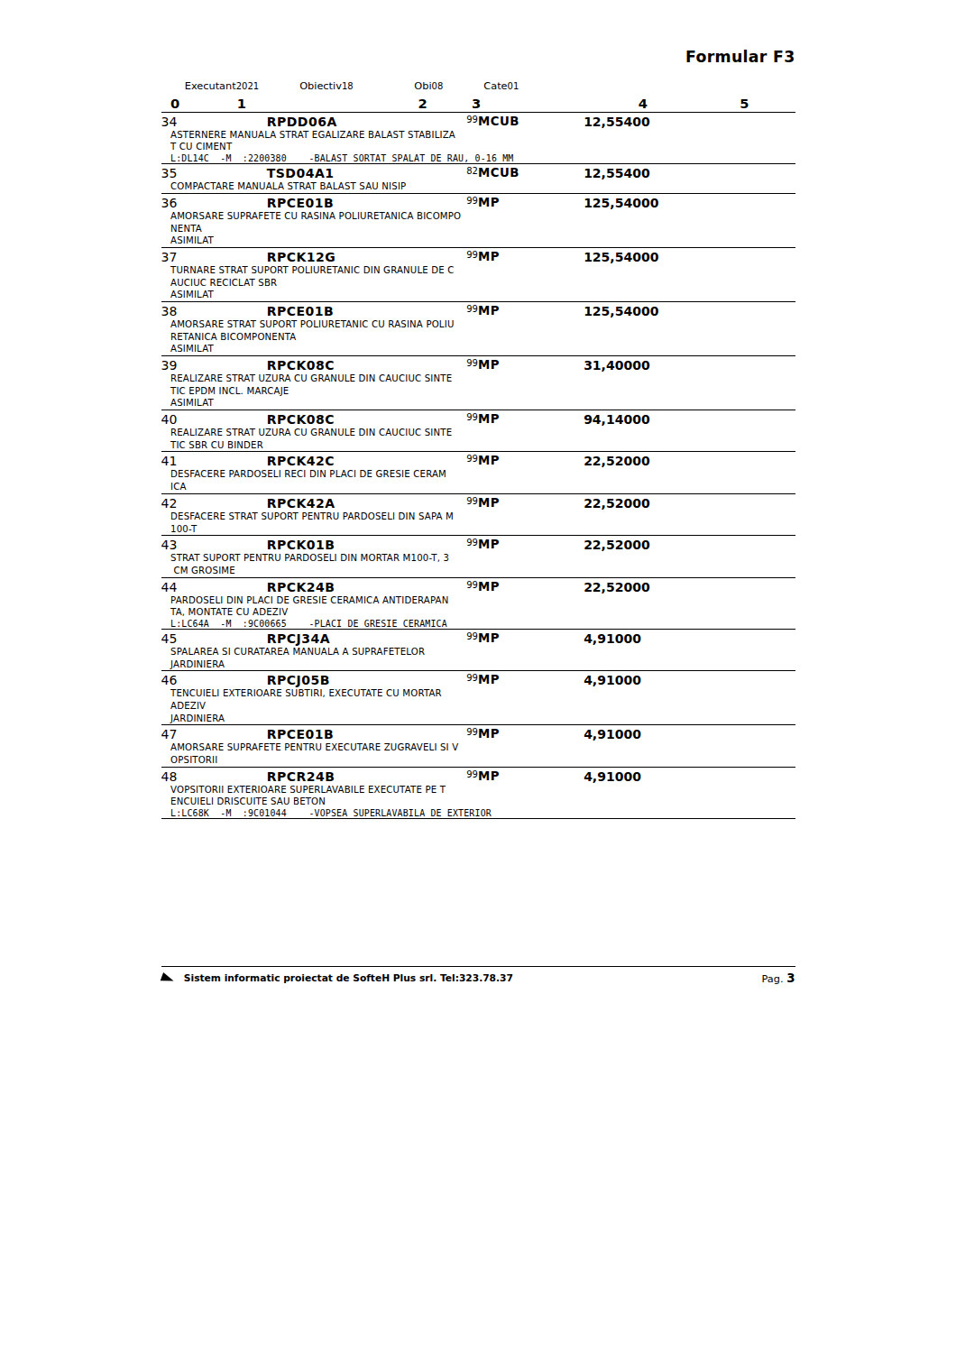Formular F3
Executant 2021 Obiectiv 18 Obi 08 Cate 01
| 0 | 1 | 2 | 3 | 4 | 5 |
| 34 | RPDD06A | 99 | MCUB | 12,55400 |
ASTERNERE MANUALA STRAT EGALIZARE BALAST STABILIZA T CU CIMENT
L:DL14C -M :2200380 -BALAST SORTAT SPALAT DE RAU, 0-16 MM
| 35 | TSD04A1 | 82 | MCUB | 12,55400 |
COMPACTARE MANUALA STRAT BALAST SAU NISIP
| 36 | RPCE01B | 99 | MP | 125,54000 |
AMORSARE SUPRAFETE CU RASINA POLIURETANICA BICOMPO NENTA ASIMILAT
| 37 | RPCK12G | 99 | MP | 125,54000 |
TURNARE STRAT SUPORT POLIURETANIC DIN GRANULE DE C AUCIUC RECICLAT SBR ASIMILAT
| 38 | RPCE01B | 99 | MP | 125,54000 |
AMORSARE STRAT SUPORT POLIURETANIC CU RASINA POLIU RETANICA BICOMPONENTA ASIMILAT
| 39 | RPCK08C | 99 | MP | 31,40000 |
REALIZARE STRAT UZURA CU GRANULE DIN CAUCIUC SINTE TIC EPDM INCL. MARCAJE ASIMILAT
| 40 | RPCK08C | 99 | MP | 94,14000 |
REALIZARE STRAT UZURA CU GRANULE DIN CAUCIUC SINTE TIC SBR CU BINDER
| 41 | RPCK42C | 99 | MP | 22,52000 |
DESFACERE PARDOSELI RECI DIN PLACI DE GRESIE CERAM ICA
| 42 | RPCK42A | 99 | MP | 22,52000 |
DESFACERE STRAT SUPORT PENTRU PARDOSELI DIN SAPA M 100-T
| 43 | RPCK01B | 99 | MP | 22,52000 |
STRAT SUPORT PENTRU PARDOSELI DIN MORTAR M100-T, 3 CM GROSIME
| 44 | RPCK24B | 99 | MP | 22,52000 |
PARDOSELI DIN PLACI DE GRESIE CERAMICA ANTIDERAPAN TA, MONTATE CU ADEZIV
L:LC64A -M :9C00665 -PLACI DE GRESIE CERAMICA
| 45 | RPCJ34A | 99 | MP | 4,91000 |
SPALAREA SI CURATAREA MANUALA A SUPRAFETELOR JARDINIERA
| 46 | RPCJ05B | 99 | MP | 4,91000 |
TENCUIELI EXTERIOARE SUBTIRI, EXECUTATE CU MORTAR ADEZIV JARDINIERA
| 47 | RPCE01B | 99 | MP | 4,91000 |
AMORSARE SUPRAFETE PENTRU EXECUTARE ZUGRAVELI SI V OPSITORII
| 48 | RPCR24B | 99 | MP | 4,91000 |
VOPSITORII EXTERIOARE SUPERLAVABILE EXECUTATE PE T ENCUIELI DRISCUITE SAU BETON
L:LC68K -M :9C01044 -VOPSEA SUPERLAVABILA DE EXTERIOR
Sistem informatic proiectat de SofteH Plus srl. Tel:323.78.37
Pag. 3